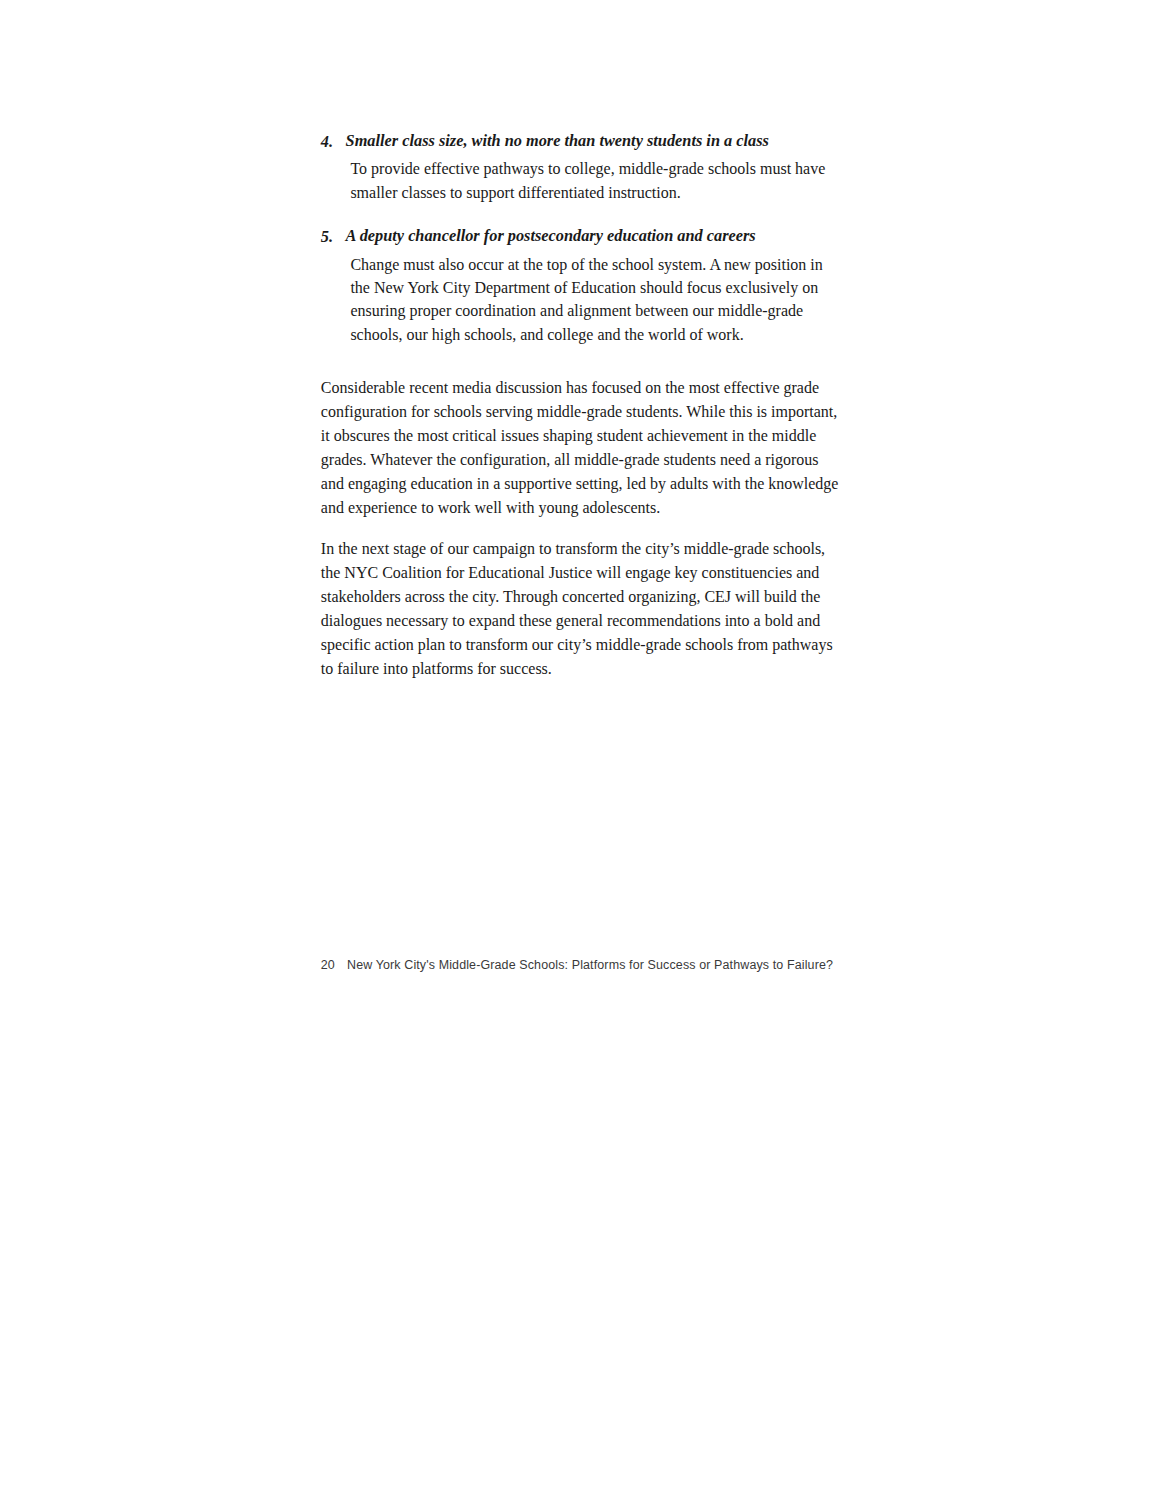4.
Smaller class size, with no more than twenty students in a class
To provide effective pathways to college, middle-grade schools must have smaller classes to support differentiated instruction.
5.
A deputy chancellor for postsecondary education and careers
Change must also occur at the top of the school system. A new position in the New York City Department of Education should focus exclusively on ensuring proper coordination and alignment between our middle-grade schools, our high schools, and college and the world of work.
Considerable recent media discussion has focused on the most effective grade configuration for schools serving middle-grade students. While this is important, it obscures the most critical issues shaping student achievement in the middle grades. Whatever the configuration, all middle-grade students need a rigorous and engaging education in a supportive setting, led by adults with the knowledge and experience to work well with young adolescents.
In the next stage of our campaign to transform the city’s middle-grade schools, the NYC Coalition for Educational Justice will engage key constituencies and stakeholders across the city. Through concerted organizing, CEJ will build the dialogues necessary to expand these general recommendations into a bold and specific action plan to transform our city’s middle-grade schools from pathways to failure into platforms for success.
20 New York City's Middle-Grade Schools: Platforms for Success or Pathways to Failure?